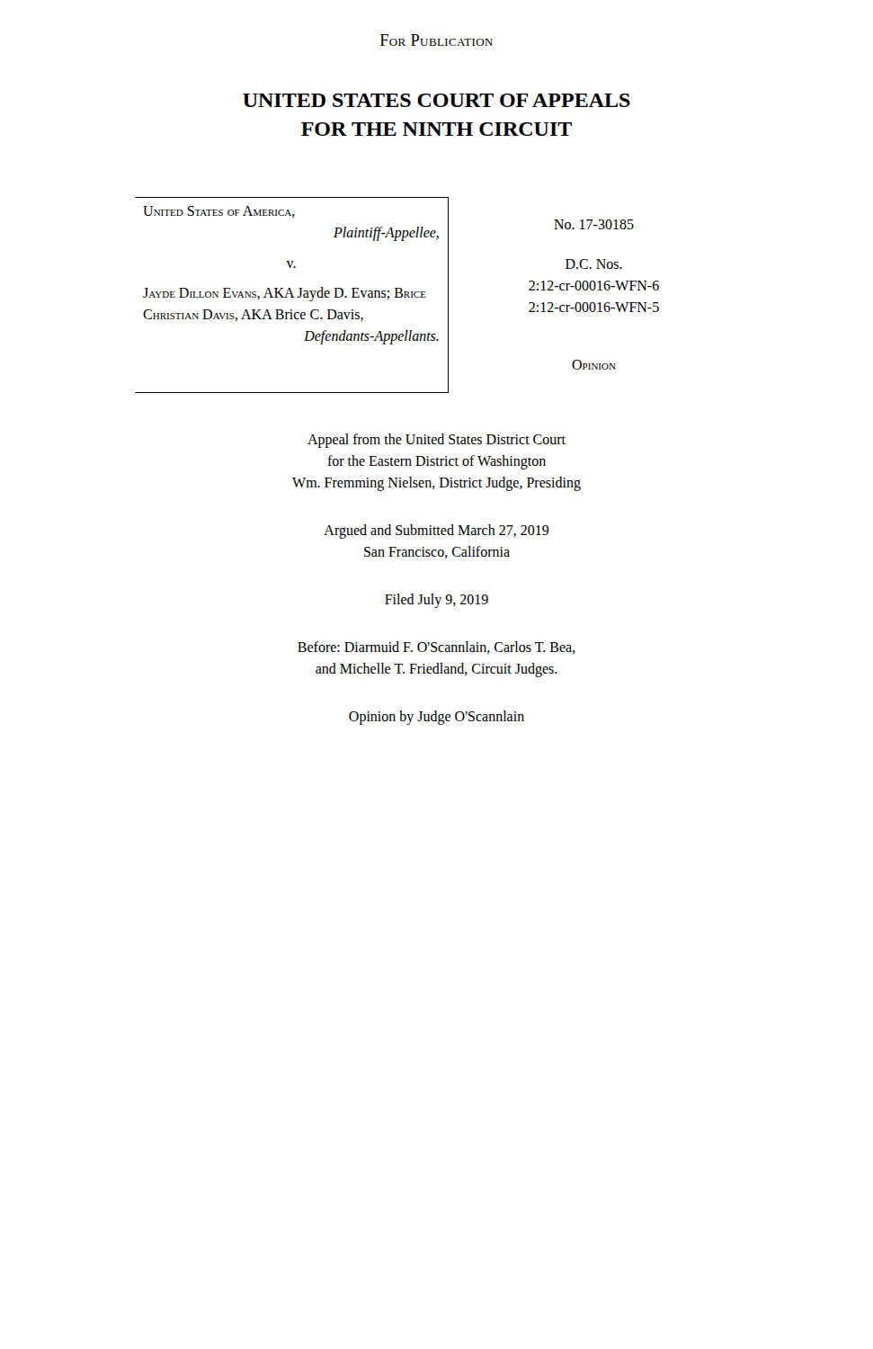For Publication
UNITED STATES COURT OF APPEALS
FOR THE NINTH CIRCUIT
| United States of America , Plaintiff-Appellee, v. Jayde Dillon Evans , AKA Jayde D. Evans; Brice Christian Davis , AKA Brice C. Davis, Defendants-Appellants. | No. 17-30185 D.C. Nos. 2:12-cr-00016-WFN-6 2:12-cr-00016-WFN-5 Opinion |
Appeal from the United States District Court
for the Eastern District of Washington
Wm. Fremming Nielsen, District Judge, Presiding
Argued and Submitted March 27, 2019
San Francisco, California
Filed July 9, 2019
Before: Diarmuid F. O'Scannlain, Carlos T. Bea,
and Michelle T. Friedland, Circuit Judges.
Opinion by Judge O'Scannlain